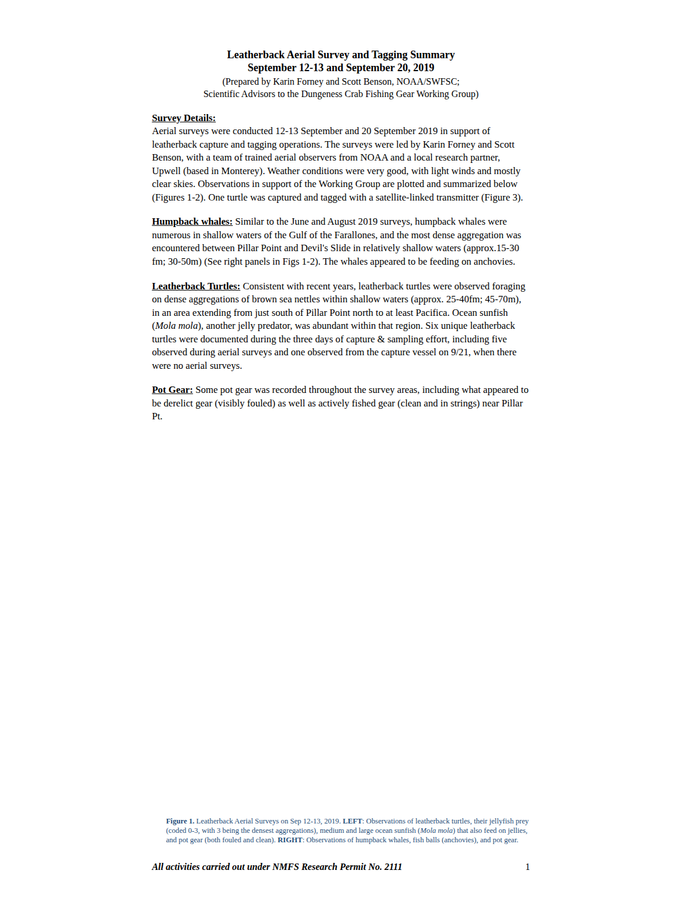Leatherback Aerial Survey and Tagging Summary
September 12-13 and September 20, 2019
(Prepared by Karin Forney and Scott Benson, NOAA/SWFSC;
Scientific Advisors to the Dungeness Crab Fishing Gear Working Group)
Survey Details:
Aerial surveys were conducted 12-13 September and 20 September 2019 in support of leatherback capture and tagging operations. The surveys were led by Karin Forney and Scott Benson, with a team of trained aerial observers from NOAA and a local research partner, Upwell (based in Monterey). Weather conditions were very good, with light winds and mostly clear skies. Observations in support of the Working Group are plotted and summarized below (Figures 1-2). One turtle was captured and tagged with a satellite-linked transmitter (Figure 3).
Humpback whales: Similar to the June and August 2019 surveys, humpback whales were numerous in shallow waters of the Gulf of the Farallones, and the most dense aggregation was encountered between Pillar Point and Devil's Slide in relatively shallow waters (approx.15-30 fm; 30-50m) (See right panels in Figs 1-2). The whales appeared to be feeding on anchovies.
Leatherback Turtles: Consistent with recent years, leatherback turtles were observed foraging on dense aggregations of brown sea nettles within shallow waters (approx. 25-40fm; 45-70m), in an area extending from just south of Pillar Point north to at least Pacifica. Ocean sunfish (Mola mola), another jelly predator, was abundant within that region. Six unique leatherback turtles were documented during the three days of capture & sampling effort, including five observed during aerial surveys and one observed from the capture vessel on 9/21, when there were no aerial surveys.
Pot Gear: Some pot gear was recorded throughout the survey areas, including what appeared to be derelict gear (visibly fouled) as well as actively fished gear (clean and in strings) near Pillar Pt.
Figure 1. Leatherback Aerial Surveys on Sep 12-13, 2019. LEFT: Observations of leatherback turtles, their jellyfish prey (coded 0-3, with 3 being the densest aggregations), medium and large ocean sunfish (Mola mola) that also feed on jellies, and pot gear (both fouled and clean). RIGHT: Observations of humpback whales, fish balls (anchovies), and pot gear.
All activities carried out under NMFS Research Permit No. 2111 1